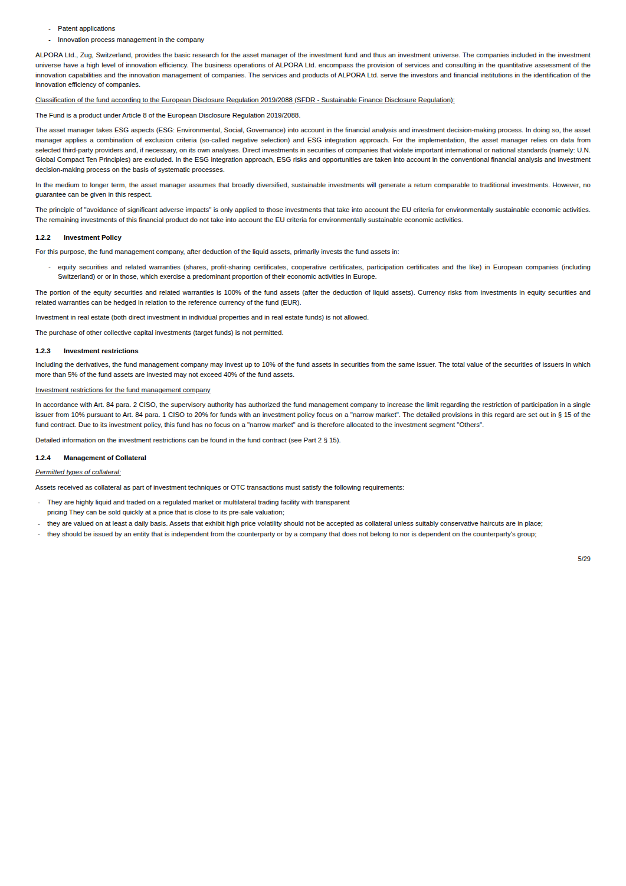Patent applications
Innovation process management in the company
ALPORA Ltd., Zug, Switzerland, provides the basic research for the asset manager of the investment fund and thus an investment universe. The companies included in the investment universe have a high level of innovation efficiency. The business operations of ALPORA Ltd. encompass the provision of services and consulting in the quantitative assessment of the innovation capabilities and the innovation management of companies. The services and products of ALPORA Ltd. serve the investors and financial institutions in the identification of the innovation efficiency of companies.
Classification of the fund according to the European Disclosure Regulation 2019/2088 (SFDR - Sustainable Finance Disclosure Regulation):
The Fund is a product under Article 8 of the European Disclosure Regulation 2019/2088.
The asset manager takes ESG aspects (ESG: Environmental, Social, Governance) into account in the financial analysis and investment decision-making process. In doing so, the asset manager applies a combination of exclusion criteria (so-called negative selection) and ESG integration approach. For the implementation, the asset manager relies on data from selected third-party providers and, if necessary, on its own analyses. Direct investments in securities of companies that violate important international or national standards (namely: U.N. Global Compact Ten Principles) are excluded. In the ESG integration approach, ESG risks and opportunities are taken into account in the conventional financial analysis and investment decision-making process on the basis of systematic processes.
In the medium to longer term, the asset manager assumes that broadly diversified, sustainable investments will generate a return comparable to traditional investments. However, no guarantee can be given in this respect.
The principle of "avoidance of significant adverse impacts" is only applied to those investments that take into account the EU criteria for environmentally sustainable economic activities. The remaining investments of this financial product do not take into account the EU criteria for environmentally sustainable economic activities.
1.2.2 Investment Policy
For this purpose, the fund management company, after deduction of the liquid assets, primarily invests the fund assets in:
equity securities and related warranties (shares, profit-sharing certificates, cooperative certificates, participation certificates and the like) in European companies (including Switzerland) or or in those, which exercise a predominant proportion of their economic activities in Europe.
The portion of the equity securities and related warranties is 100% of the fund assets (after the deduction of liquid assets). Currency risks from investments in equity securities and related warranties can be hedged in relation to the reference currency of the fund (EUR).
Investment in real estate (both direct investment in individual properties and in real estate funds) is not allowed.
The purchase of other collective capital investments (target funds) is not permitted.
1.2.3 Investment restrictions
Including the derivatives, the fund management company may invest up to 10% of the fund assets in securities from the same issuer. The total value of the securities of issuers in which more than 5% of the fund assets are invested may not exceed 40% of the fund assets.
Investment restrictions for the fund management company
In accordance with Art. 84 para. 2 CISO, the supervisory authority has authorized the fund management company to increase the limit regarding the restriction of participation in a single issuer from 10% pursuant to Art. 84 para. 1 CISO to 20% for funds with an investment policy focus on a "narrow market". The detailed provisions in this regard are set out in § 15 of the fund contract. Due to its investment policy, this fund has no focus on a "narrow market" and is therefore allocated to the investment segment "Others".
Detailed information on the investment restrictions can be found in the fund contract (see Part 2 § 15).
1.2.4 Management of Collateral
Permitted types of collateral:
Assets received as collateral as part of investment techniques or OTC transactions must satisfy the following requirements:
They are highly liquid and traded on a regulated market or multilateral trading facility with transparent
pricing They can be sold quickly at a price that is close to its pre-sale valuation;
they are valued on at least a daily basis. Assets that exhibit high price volatility should not be accepted as collateral unless suitably conservative haircuts are in place;
they should be issued by an entity that is independent from the counterparty or by a company that does not belong to nor is dependent on the counterparty's group;
5/29